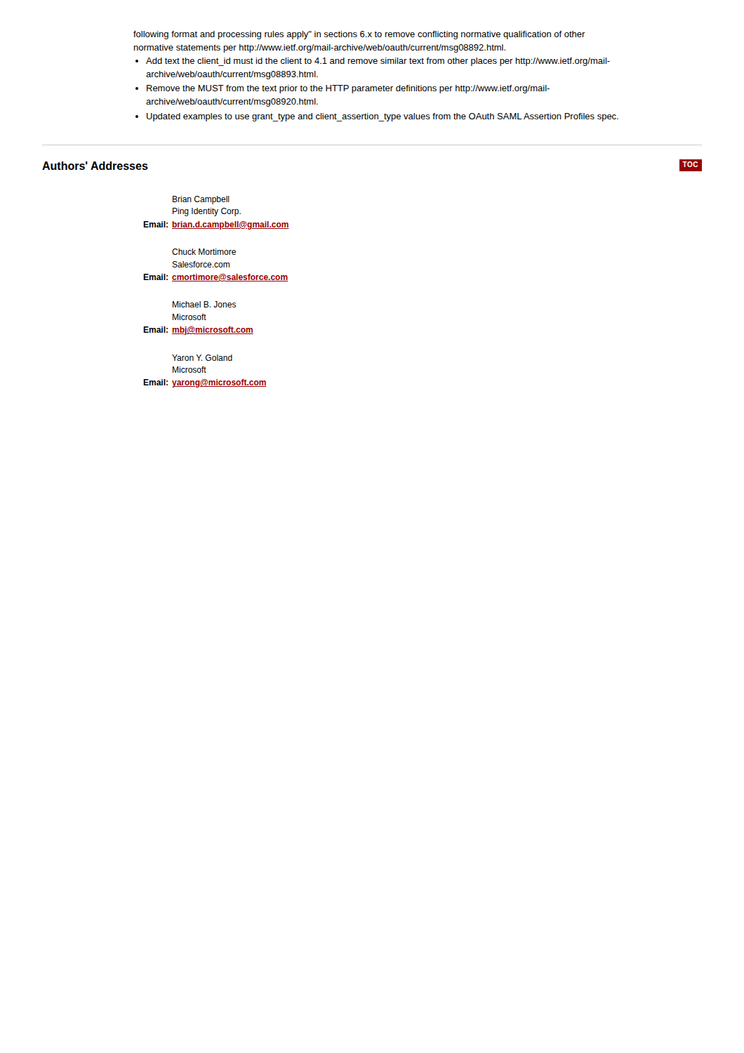following format and processing rules apply" in sections 6.x to remove conflicting normative qualification of other normative statements per http://www.ietf.org/mail-archive/web/oauth/current/msg08892.html.
Add text the client_id must id the client to 4.1 and remove similar text from other places per http://www.ietf.org/mail-archive/web/oauth/current/msg08893.html.
Remove the MUST from the text prior to the HTTP parameter definitions per http://www.ietf.org/mail-archive/web/oauth/current/msg08920.html.
Updated examples to use grant_type and client_assertion_type values from the OAuth SAML Assertion Profiles spec.
TOC
Authors' Addresses
Brian Campbell Ping Identity Corp.
Email: brian.d.campbell@gmail.com
Chuck Mortimore Salesforce.com
Email: cmortimore@salesforce.com
Michael B. Jones Microsoft
Email: mbj@microsoft.com
Yaron Y. Goland Microsoft
Email: yarong@microsoft.com